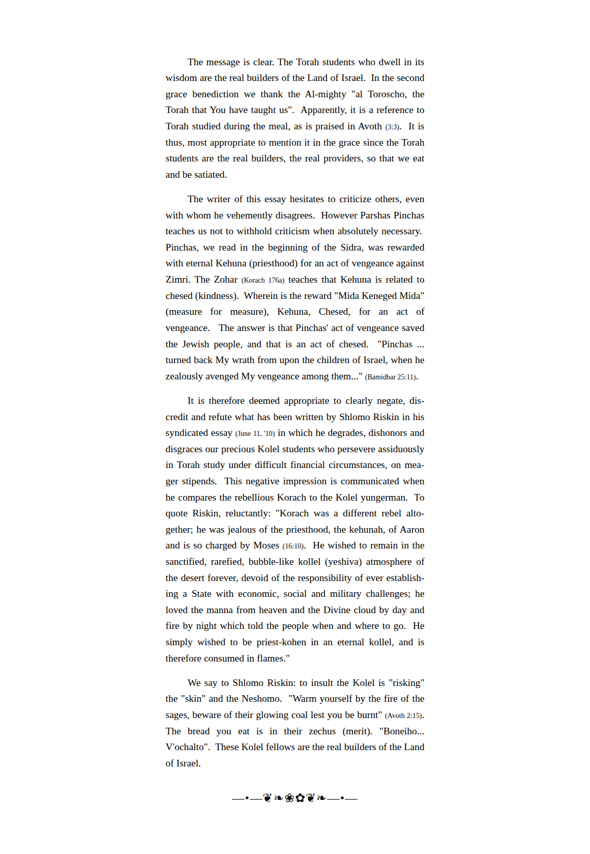The message is clear. The Torah students who dwell in its wisdom are the real builders of the Land of Israel. In the second grace benediction we thank the Al-mighty "al Toroscho, the Torah that You have taught us". Apparently, it is a reference to Torah studied during the meal, as is praised in Avoth (3:3). It is thus, most appropriate to mention it in the grace since the Torah students are the real builders, the real providers, so that we eat and be satiated.
The writer of this essay hesitates to criticize others, even with whom he vehemently disagrees. However Parshas Pinchas teaches us not to withhold criticism when absolutely necessary. Pinchas, we read in the beginning of the Sidra, was rewarded with eternal Kehuna (priesthood) for an act of vengeance against Zimri. The Zohar (Korach 176a) teaches that Kehuna is related to chesed (kindness). Wherein is the reward "Mida Keneged Mida" (measure for measure), Kehuna, Chesed, for an act of vengeance. The answer is that Pinchas' act of vengeance saved the Jewish people, and that is an act of chesed. "Pinchas ... turned back My wrath from upon the children of Israel, when he zealously avenged My vengeance among them..." (Bamidbar 25:11).
It is therefore deemed appropriate to clearly negate, discredit and refute what has been written by Shlomo Riskin in his syndicated essay (June 11, '10) in which he degrades, dishonors and disgraces our precious Kolel students who persevere assiduously in Torah study under difficult financial circumstances, on meager stipends. This negative impression is communicated when he compares the rebellious Korach to the Kolel yungerman. To quote Riskin, reluctantly: "Korach was a different rebel altogether; he was jealous of the priesthood, the kehunah, of Aaron and is so charged by Moses (16:10). He wished to remain in the sanctified, rarefied, bubble-like kollel (yeshiva) atmosphere of the desert forever, devoid of the responsibility of ever establishing a State with economic, social and military challenges; he loved the manna from heaven and the Divine cloud by day and fire by night which told the people when and where to go. He simply wished to be priest-kohen in an eternal kollel, and is therefore consumed in flames."
We say to Shlomo Riskin: to insult the Kolel is "risking" the "skin" and the Neshomo. "Warm yourself by the fire of the sages, beware of their glowing coal lest you be burnt" (Avoth 2:15). The bread you eat is in their zechus (merit). "Boneiho... V'ochalto". These Kolel fellows are the real builders of the Land of Israel.
—•—❦❧❀✿❦❧—•—